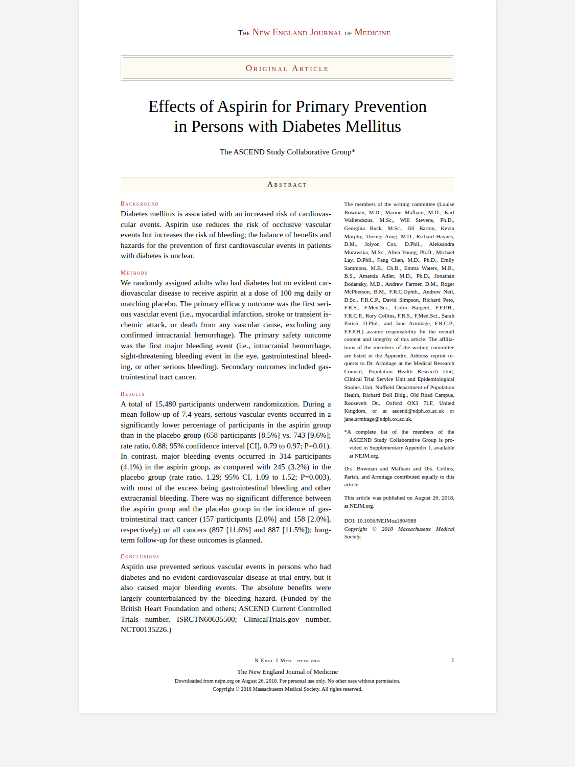The New England Journal of Medicine
Original Article
Effects of Aspirin for Primary Prevention
in Persons with Diabetes Mellitus
The ASCEND Study Collaborative Group*
Abstract
Background
Diabetes mellitus is associated with an increased risk of cardiovascular events. Aspirin use reduces the risk of occlusive vascular events but increases the risk of bleeding; the balance of benefits and hazards for the prevention of first cardiovascular events in patients with diabetes is unclear.
Methods
We randomly assigned adults who had diabetes but no evident cardiovascular disease to receive aspirin at a dose of 100 mg daily or matching placebo. The primary efficacy outcome was the first serious vascular event (i.e., myocardial infarction, stroke or transient ischemic attack, or death from any vascular cause, excluding any confirmed intracranial hemorrhage). The primary safety outcome was the first major bleeding event (i.e., intracranial hemorrhage, sight-threatening bleeding event in the eye, gastrointestinal bleeding, or other serious bleeding). Secondary outcomes included gastrointestinal tract cancer.
Results
A total of 15,480 participants underwent randomization. During a mean follow-up of 7.4 years, serious vascular events occurred in a significantly lower percentage of participants in the aspirin group than in the placebo group (658 participants [8.5%] vs. 743 [9.6%]; rate ratio, 0.88; 95% confidence interval [CI], 0.79 to 0.97; P=0.01). In contrast, major bleeding events occurred in 314 participants (4.1%) in the aspirin group, as compared with 245 (3.2%) in the placebo group (rate ratio, 1.29; 95% CI, 1.09 to 1.52; P=0.003), with most of the excess being gastrointestinal bleeding and other extracranial bleeding. There was no significant difference between the aspirin group and the placebo group in the incidence of gastrointestinal tract cancer (157 participants [2.0%] and 158 [2.0%], respectively) or all cancers (897 [11.6%] and 887 [11.5%]); long-term follow-up for these outcomes is planned.
Conclusions
Aspirin use prevented serious vascular events in persons who had diabetes and no evident cardiovascular disease at trial entry, but it also caused major bleeding events. The absolute benefits were largely counterbalanced by the bleeding hazard. (Funded by the British Heart Foundation and others; ASCEND Current Controlled Trials number, ISRCTN60635500; ClinicalTrials.gov number, NCT00135226.)
The members of the writing committee (Louise Bowman, M.D., Marion Mafham, M.D., Karl Wallendszus, M.Sc., Will Stevens, Ph.D., Georgina Buck, M.Sc., Jill Barton, Kevin Murphy, Theingi Aung, M.D., Richard Haynes, D.M., Jolyon Cox, D.Phil., Aleksandra Murawska, M.Sc., Allen Young, Ph.D., Michael Lay, D.Phil., Fang Chen, M.D., Ph.D., Emily Sammons, M.B., Ch.B., Emma Waters, M.B., B.S., Amanda Adler, M.D., Ph.D., Jonathan Bodansky, M.D., Andrew Farmer, D.M., Roger McPherson, B.M., F.R.C.Ophth., Andrew Neil, D.Sc., F.R.C.P., David Simpson, Richard Peto, F.R.S., F.Med.Sci., Colin Baigent, F.F.P.H., F.R.C.P., Rory Collins, F.R.S., F.Med.Sci., Sarah Parish, D.Phil., and Jane Armitage, F.R.C.P., F.F.P.H.) assume responsibility for the overall content and integrity of this article. The affiliations of the members of the writing committee are listed in the Appendix. Address reprint requests to Dr. Armitage at the Medical Research Council, Population Health Research Unit, Clinical Trial Service Unit and Epidemiological Studies Unit, Nuffield Department of Population Health, Richard Doll Bldg., Old Road Campus, Roosevelt Dr., Oxford OX3 7LF, United Kingdom, or at ascend@ndph.ox.ac.uk or jane.armitage@ndph.ox.ac.uk.
*A complete list of the members of the ASCEND Study Collaborative Group is provided in Supplementary Appendix 1, available at NEJM.org.
Drs. Bowman and Mafham and Drs. Collins, Parish, and Armitage contributed equally to this article.
This article was published on August 26, 2018, at NEJM.org.
DOI: 10.1056/NEJMoa1804988
Copyright © 2018 Massachusetts Medical Society.
N Engl J Med nejm.org1
The New England Journal of Medicine
Downloaded from nejm.org on August 26, 2018. For personal use only. No other uses without permission.
Copyright © 2018 Massachusetts Medical Society. All rights reserved.